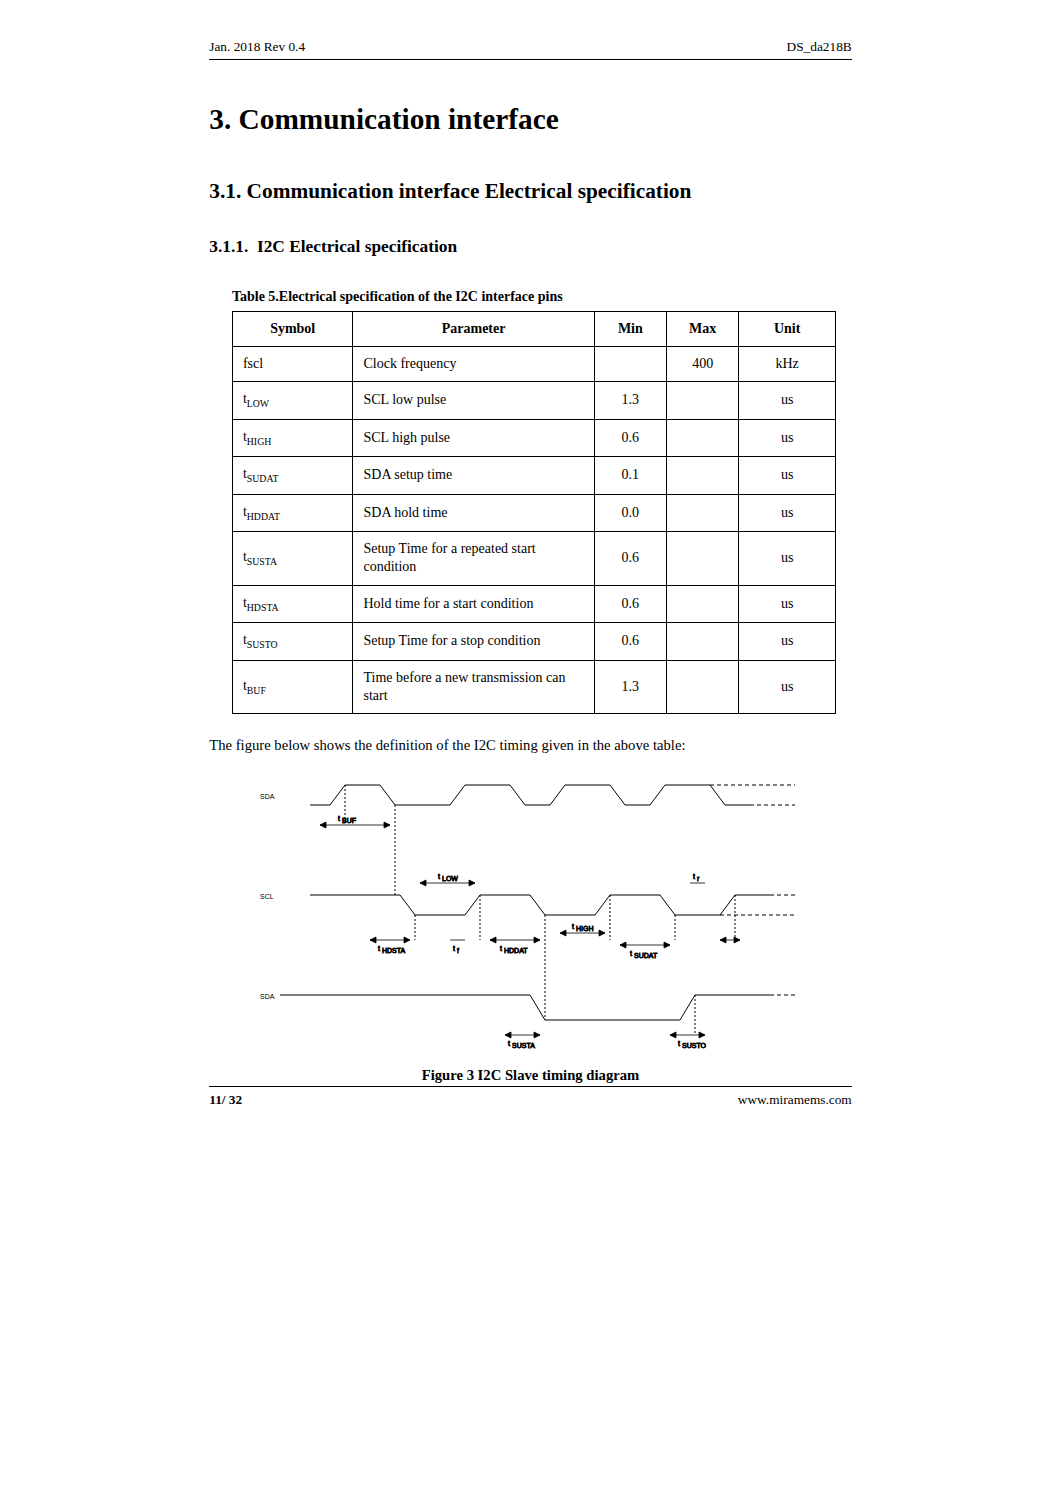Jan. 2018 Rev 0.4
DS_da218B
3. Communication interface
3.1. Communication interface Electrical specification
3.1.1. I2C Electrical specification
Table 5.Electrical specification of the I2C interface pins
| Symbol | Parameter | Min | Max | Unit |
| --- | --- | --- | --- | --- |
| fscl | Clock frequency | | 400 | kHz |
| t LOW | SCL low pulse | 1.3 | | us |
| t HIGH | SCL high pulse | 0.6 | | us |
| t SUDAT | SDA setup time | 0.1 | | us |
| t HDDAT | SDA hold time | 0.0 | | us |
| t SUSTA | Setup Time for a repeated start condition | 0.6 | | us |
| t HDSTA | Hold time for a start condition | 0.6 | | us |
| t SUSTO | Setup Time for a stop condition | 0.6 | | us |
| t BUF | Time before a new transmission can start | 1.3 | | us |
The figure below shows the definition of the I2C timing given in the above table:
t BUF t LOW t HDSTA t f t HDDAT t HIGH t SUDAT t r t SUSTA t SUSTO SDA SCL SDA
Figure 3 I2C Slave timing diagram
11/ 32
www.miramems.com